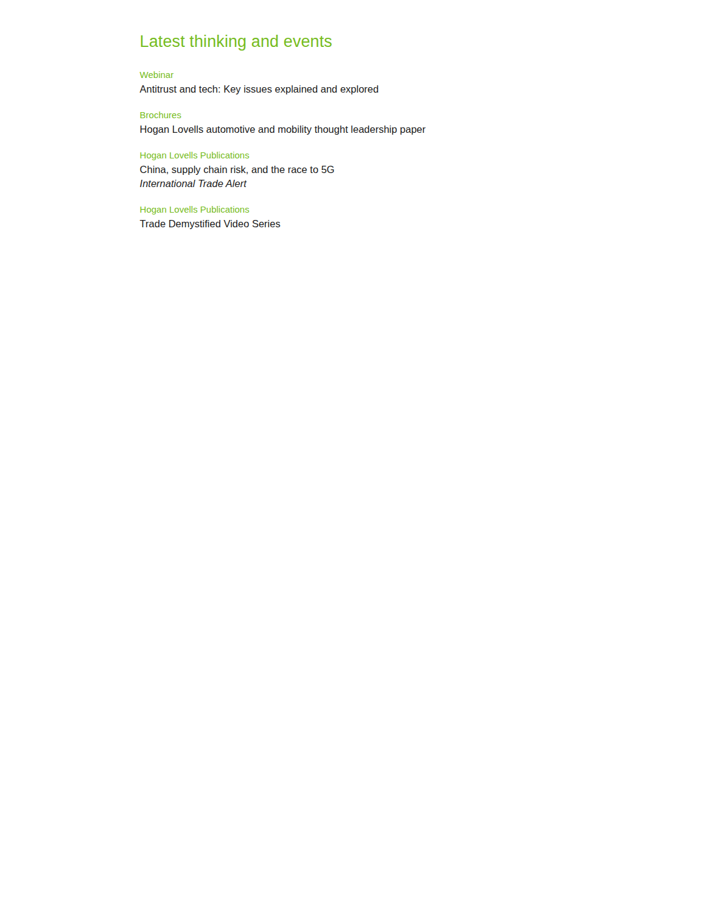Latest thinking and events
Webinar
Antitrust and tech: Key issues explained and explored
Brochures
Hogan Lovells automotive and mobility thought leadership paper
Hogan Lovells Publications
China, supply chain risk, and the race to 5G
International Trade Alert
Hogan Lovells Publications
Trade Demystified Video Series